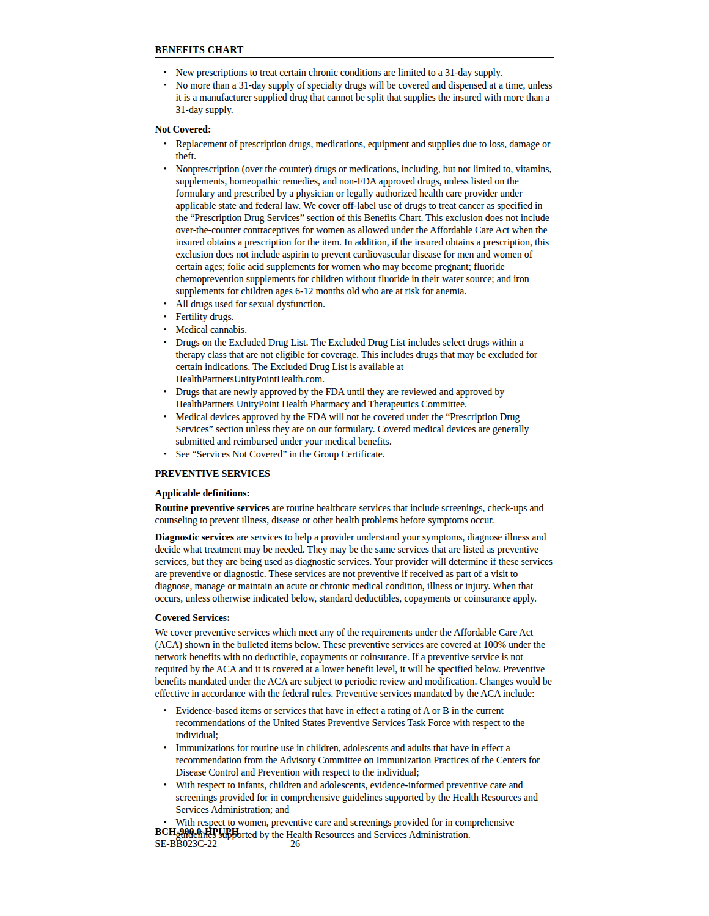BENEFITS CHART
New prescriptions to treat certain chronic conditions are limited to a 31-day supply.
No more than a 31-day supply of specialty drugs will be covered and dispensed at a time, unless it is a manufacturer supplied drug that cannot be split that supplies the insured with more than a 31-day supply.
Not Covered:
Replacement of prescription drugs, medications, equipment and supplies due to loss, damage or theft.
Nonprescription (over the counter) drugs or medications, including, but not limited to, vitamins, supplements, homeopathic remedies, and non-FDA approved drugs, unless listed on the formulary and prescribed by a physician or legally authorized health care provider under applicable state and federal law. We cover off-label use of drugs to treat cancer as specified in the “Prescription Drug Services” section of this Benefits Chart. This exclusion does not include over-the-counter contraceptives for women as allowed under the Affordable Care Act when the insured obtains a prescription for the item. In addition, if the insured obtains a prescription, this exclusion does not include aspirin to prevent cardiovascular disease for men and women of certain ages; folic acid supplements for women who may become pregnant; fluoride chemoprevention supplements for children without fluoride in their water source; and iron supplements for children ages 6-12 months old who are at risk for anemia.
All drugs used for sexual dysfunction.
Fertility drugs.
Medical cannabis.
Drugs on the Excluded Drug List. The Excluded Drug List includes select drugs within a therapy class that are not eligible for coverage. This includes drugs that may be excluded for certain indications. The Excluded Drug List is available at HealthPartnersUnityPointHealth.com.
Drugs that are newly approved by the FDA until they are reviewed and approved by HealthPartners UnityPoint Health Pharmacy and Therapeutics Committee.
Medical devices approved by the FDA will not be covered under the “Prescription Drug Services” section unless they are on our formulary. Covered medical devices are generally submitted and reimbursed under your medical benefits.
See “Services Not Covered” in the Group Certificate.
PREVENTIVE SERVICES
Applicable definitions:
Routine preventive services are routine healthcare services that include screenings, check-ups and counseling to prevent illness, disease or other health problems before symptoms occur.
Diagnostic services are services to help a provider understand your symptoms, diagnose illness and decide what treatment may be needed. They may be the same services that are listed as preventive services, but they are being used as diagnostic services. Your provider will determine if these services are preventive or diagnostic. These services are not preventive if received as part of a visit to diagnose, manage or maintain an acute or chronic medical condition, illness or injury. When that occurs, unless otherwise indicated below, standard deductibles, copayments or coinsurance apply.
Covered Services:
We cover preventive services which meet any of the requirements under the Affordable Care Act (ACA) shown in the bulleted items below. These preventive services are covered at 100% under the network benefits with no deductible, copayments or coinsurance. If a preventive service is not required by the ACA and it is covered at a lower benefit level, it will be specified below. Preventive benefits mandated under the ACA are subject to periodic review and modification. Changes would be effective in accordance with the federal rules. Preventive services mandated by the ACA include:
Evidence-based items or services that have in effect a rating of A or B in the current recommendations of the United States Preventive Services Task Force with respect to the individual;
Immunizations for routine use in children, adolescents and adults that have in effect a recommendation from the Advisory Committee on Immunization Practices of the Centers for Disease Control and Prevention with respect to the individual;
With respect to infants, children and adolescents, evidence-informed preventive care and screenings provided for in comprehensive guidelines supported by the Health Resources and Services Administration; and
With respect to women, preventive care and screenings provided for in comprehensive guidelines supported by the Health Resources and Services Administration.
BCH-900.0-HPUPH
SE-BB023C-22 26